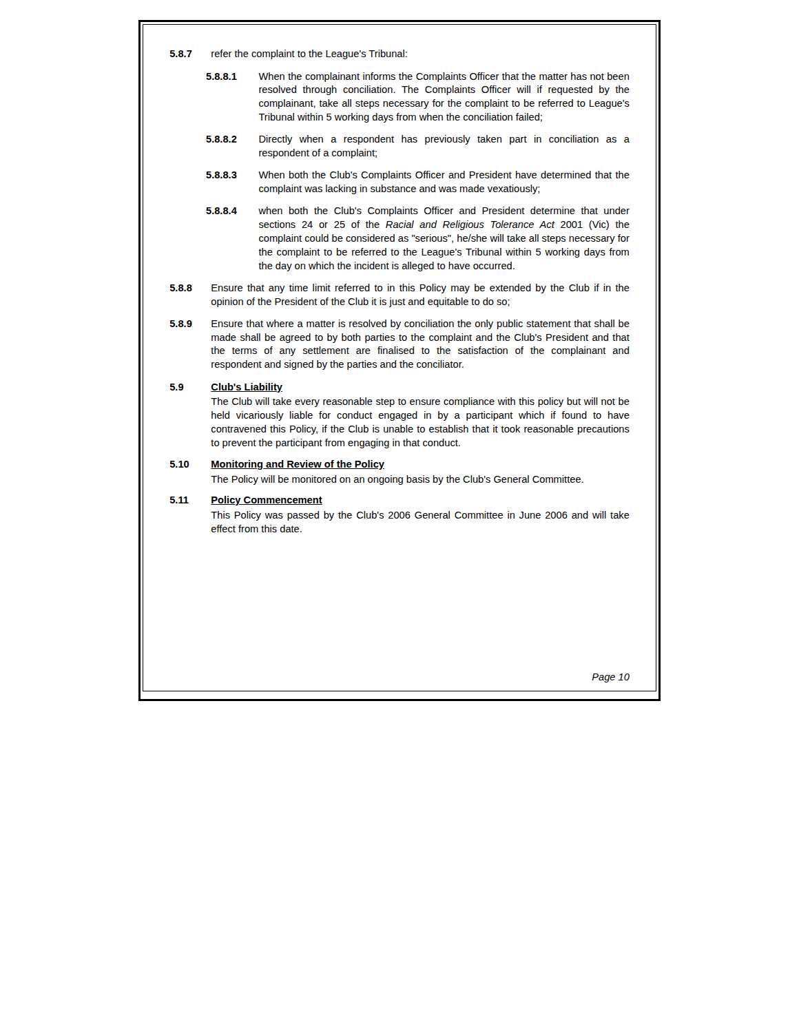5.8.7
refer the complaint to the League's Tribunal:
5.8.8.1
When the complainant informs the Complaints Officer that the matter has not been resolved through conciliation. The Complaints Officer will if requested by the complainant, take all steps necessary for the complaint to be referred to League's Tribunal within 5 working days from when the conciliation failed;
5.8.8.2
Directly when a respondent has previously taken part in conciliation as a respondent of a complaint;
5.8.8.3
When both the Club's Complaints Officer and President have determined that the complaint was lacking in substance and was made vexatiously;
5.8.8.4
when both the Club's Complaints Officer and President determine that under sections 24 or 25 of the Racial and Religious Tolerance Act 2001 (Vic) the complaint could be considered as "serious", he/she will take all steps necessary for the complaint to be referred to the League's Tribunal within 5 working days from the day on which the incident is alleged to have occurred.
5.8.8
Ensure that any time limit referred to in this Policy may be extended by the Club if in the opinion of the President of the Club it is just and equitable to do so;
5.8.9
Ensure that where a matter is resolved by conciliation the only public statement that shall be made shall be agreed to by both parties to the complaint and the Club's President and that the terms of any settlement are finalised to the satisfaction of the complainant and respondent and signed by the parties and the conciliator.
5.9
Club's Liability
The Club will take every reasonable step to ensure compliance with this policy but will not be held vicariously liable for conduct engaged in by a participant which if found to have contravened this Policy, if the Club is unable to establish that it took reasonable precautions to prevent the participant from engaging in that conduct.
5.10
Monitoring and Review of the Policy
The Policy will be monitored on an ongoing basis by the Club's General Committee.
5.11
Policy Commencement
This Policy was passed by the Club's 2006 General Committee in June 2006 and will take effect from this date.
Page 10